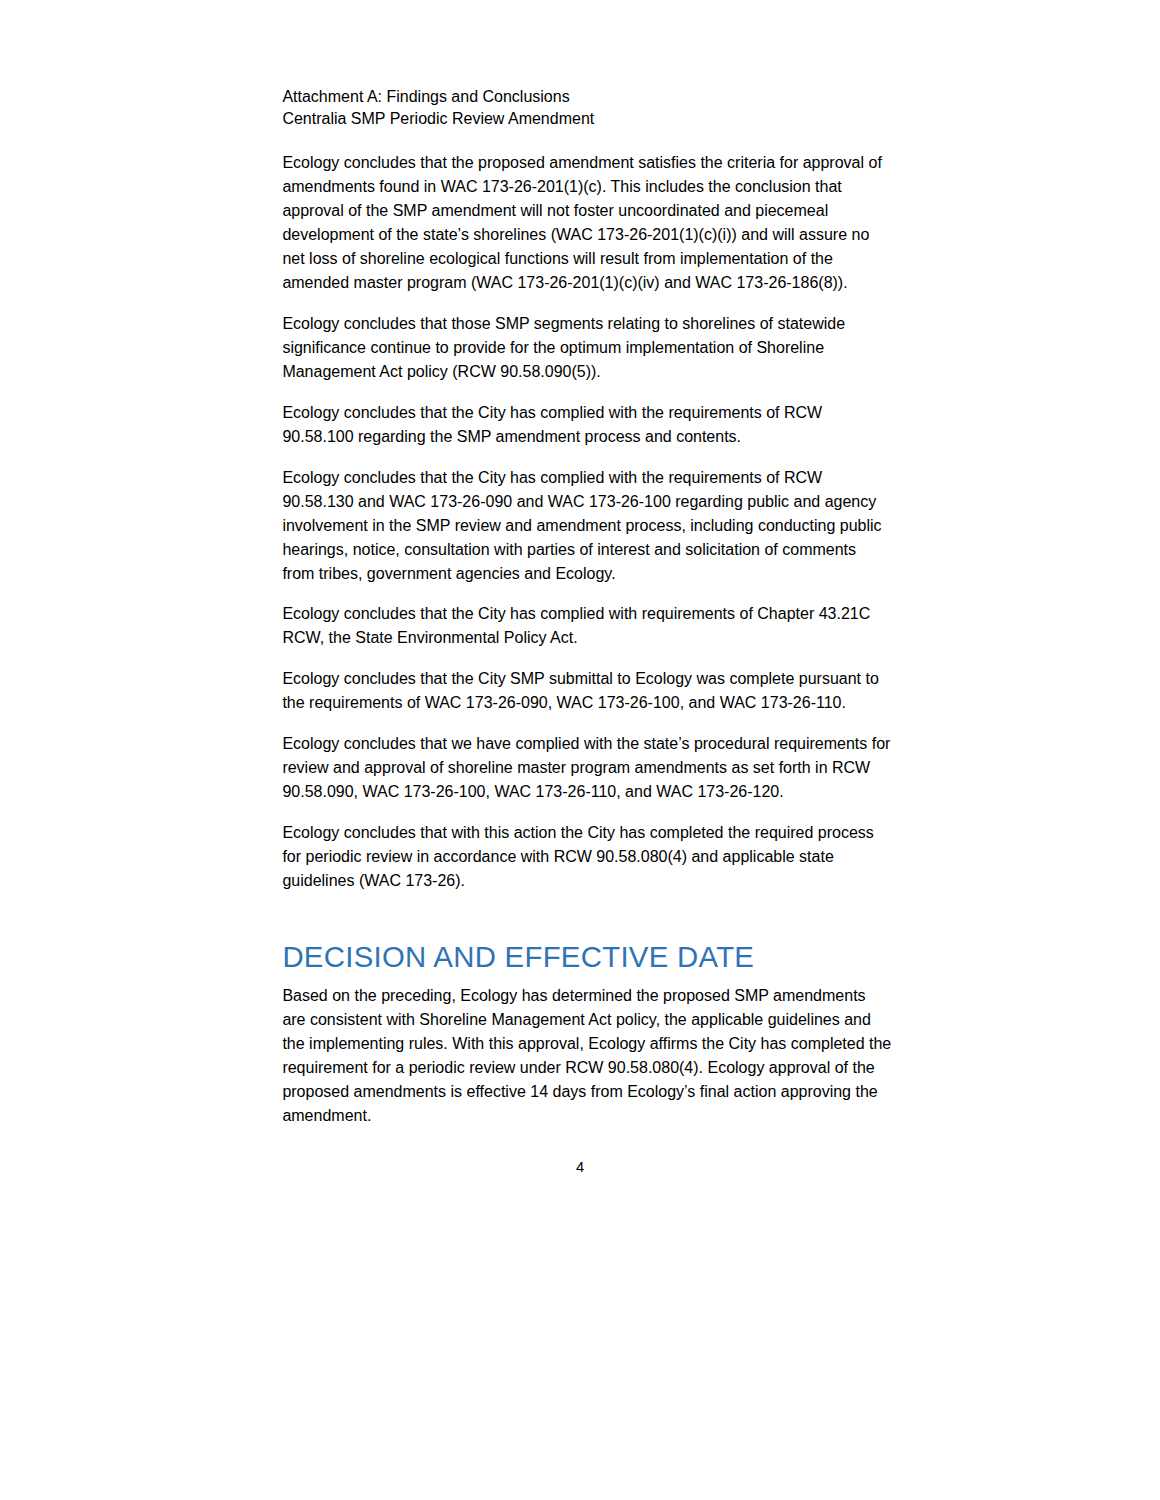Attachment A: Findings and Conclusions
Centralia SMP Periodic Review Amendment
Ecology concludes that the proposed amendment satisfies the criteria for approval of amendments found in WAC 173-26-201(1)(c). This includes the conclusion that approval of the SMP amendment will not foster uncoordinated and piecemeal development of the state’s shorelines (WAC 173-26-201(1)(c)(i)) and will assure no net loss of shoreline ecological functions will result from implementation of the amended master program (WAC 173-26-201(1)(c)(iv) and WAC 173-26-186(8)).
Ecology concludes that those SMP segments relating to shorelines of statewide significance continue to provide for the optimum implementation of Shoreline Management Act policy (RCW 90.58.090(5)).
Ecology concludes that the City has complied with the requirements of RCW 90.58.100 regarding the SMP amendment process and contents.
Ecology concludes that the City has complied with the requirements of RCW 90.58.130 and WAC 173-26-090 and WAC 173-26-100 regarding public and agency involvement in the SMP review and amendment process, including conducting public hearings, notice, consultation with parties of interest and solicitation of comments from tribes, government agencies and Ecology.
Ecology concludes that the City has complied with requirements of Chapter 43.21C RCW, the State Environmental Policy Act.
Ecology concludes that the City SMP submittal to Ecology was complete pursuant to the requirements of WAC 173-26-090, WAC 173-26-100, and WAC 173-26-110.
Ecology concludes that we have complied with the state’s procedural requirements for review and approval of shoreline master program amendments as set forth in RCW 90.58.090, WAC 173-26-100, WAC 173-26-110, and WAC 173-26-120.
Ecology concludes that with this action the City has completed the required process for periodic review in accordance with RCW 90.58.080(4) and applicable state guidelines (WAC 173-26).
DECISION AND EFFECTIVE DATE
Based on the preceding, Ecology has determined the proposed SMP amendments are consistent with Shoreline Management Act policy, the applicable guidelines and the implementing rules. With this approval, Ecology affirms the City has completed the requirement for a periodic review under RCW 90.58.080(4). Ecology approval of the proposed amendments is effective 14 days from Ecology’s final action approving the amendment.
4